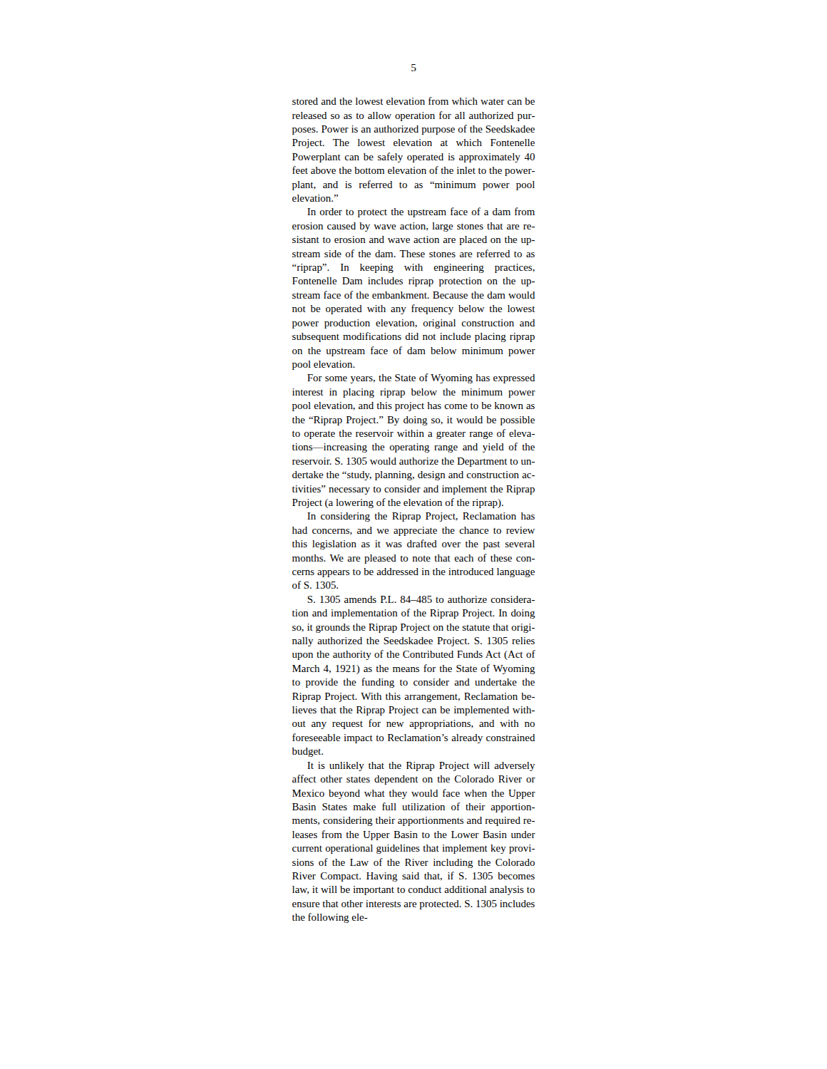5
stored and the lowest elevation from which water can be released so as to allow operation for all authorized purposes. Power is an authorized purpose of the Seedskadee Project. The lowest elevation at which Fontenelle Powerplant can be safely operated is approximately 40 feet above the bottom elevation of the inlet to the powerplant, and is referred to as “minimum power pool elevation.”
In order to protect the upstream face of a dam from erosion caused by wave action, large stones that are resistant to erosion and wave action are placed on the upstream side of the dam. These stones are referred to as “riprap”. In keeping with engineering practices, Fontenelle Dam includes riprap protection on the upstream face of the embankment. Because the dam would not be operated with any frequency below the lowest power production elevation, original construction and subsequent modifications did not include placing riprap on the upstream face of dam below minimum power pool elevation.
For some years, the State of Wyoming has expressed interest in placing riprap below the minimum power pool elevation, and this project has come to be known as the “Riprap Project.” By doing so, it would be possible to operate the reservoir within a greater range of elevations—increasing the operating range and yield of the reservoir. S. 1305 would authorize the Department to undertake the “study, planning, design and construction activities” necessary to consider and implement the Riprap Project (a lowering of the elevation of the riprap).
In considering the Riprap Project, Reclamation has had concerns, and we appreciate the chance to review this legislation as it was drafted over the past several months. We are pleased to note that each of these concerns appears to be addressed in the introduced language of S. 1305.
S. 1305 amends P.L. 84–485 to authorize consideration and implementation of the Riprap Project. In doing so, it grounds the Riprap Project on the statute that originally authorized the Seedskadee Project. S. 1305 relies upon the authority of the Contributed Funds Act (Act of March 4, 1921) as the means for the State of Wyoming to provide the funding to consider and undertake the Riprap Project. With this arrangement, Reclamation believes that the Riprap Project can be implemented without any request for new appropriations, and with no foreseeable impact to Reclamation’s already constrained budget.
It is unlikely that the Riprap Project will adversely affect other states dependent on the Colorado River or Mexico beyond what they would face when the Upper Basin States make full utilization of their apportionments, considering their apportionments and required releases from the Upper Basin to the Lower Basin under current operational guidelines that implement key provisions of the Law of the River including the Colorado River Compact. Having said that, if S. 1305 becomes law, it will be important to conduct additional analysis to ensure that other interests are protected. S. 1305 includes the following ele-